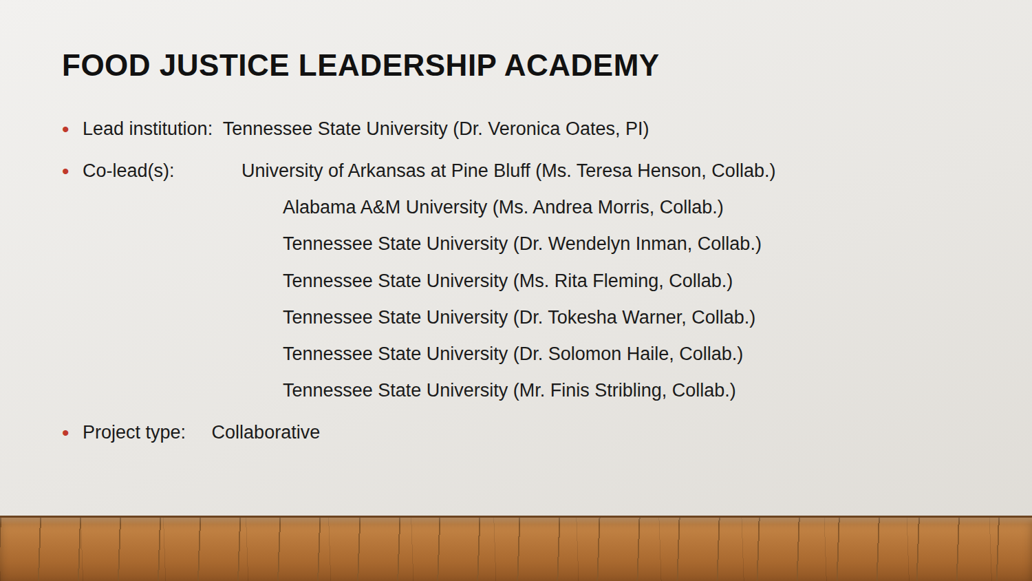Food Justice Leadership Academy
Lead institution: Tennessee State University (Dr. Veronica Oates, PI)
Co-lead(s): University of Arkansas at Pine Bluff (Ms. Teresa Henson, Collab.) Alabama A&M University (Ms. Andrea Morris, Collab.) Tennessee State University (Dr. Wendelyn Inman, Collab.) Tennessee State University (Ms. Rita Fleming, Collab.) Tennessee State University (Dr. Tokesha Warner, Collab.) Tennessee State University (Dr. Solomon Haile, Collab.) Tennessee State University (Mr. Finis Stribling, Collab.)
Project type: Collaborative